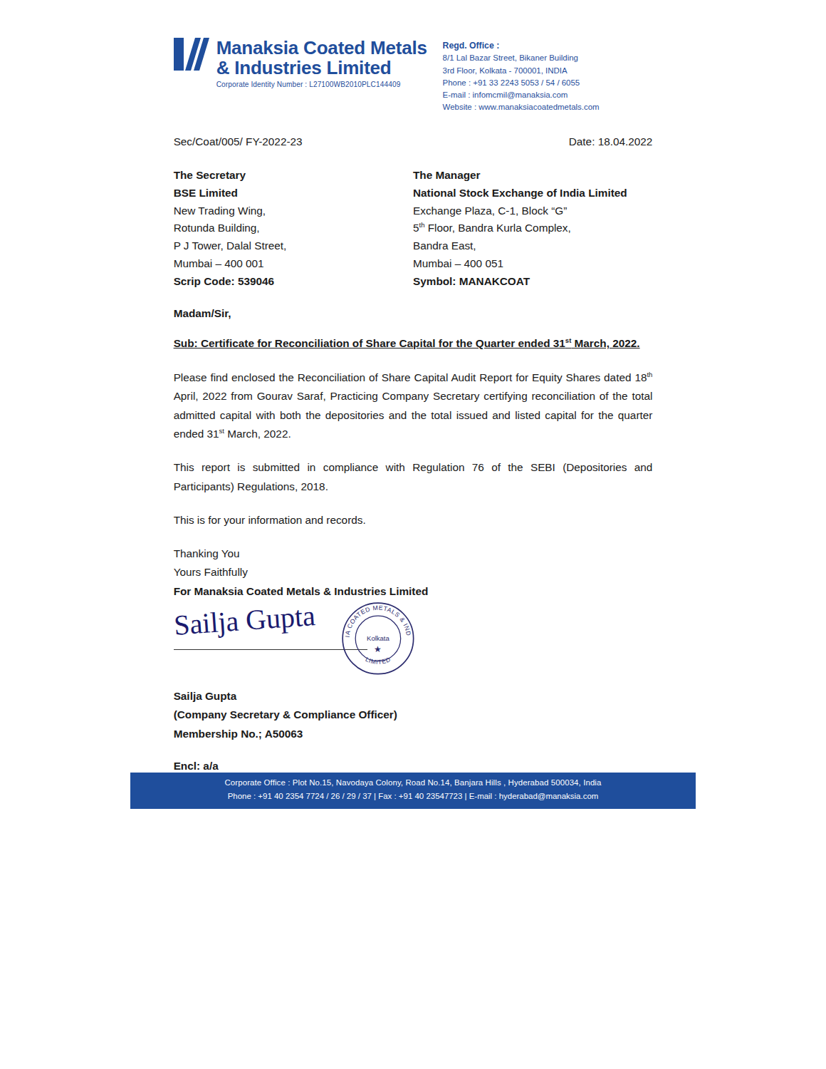Manaksia Coated Metals
& Industries Limited
Corporate Identity Number : L27100WB2010PLC144409
Regd. Office :
8/1 Lal Bazar Street, Bikaner Building
3rd Floor, Kolkata - 700001, INDIA
Phone : +91 33 2243 5053 / 54 / 6055
E-mail : infomcmil@manaksia.com
Website : www.manaksiacoatedmetals.com
Sec/Coat/005/ FY-2022-23
Date: 18.04.2022
The Secretary
BSE Limited
New Trading Wing,
Rotunda Building,
P J Tower, Dalal Street,
Mumbai – 400 001
Scrip Code: 539046
The Manager
National Stock Exchange of India Limited
Exchange Plaza, C-1, Block “G”
5th Floor, Bandra Kurla Complex,
Bandra East,
Mumbai – 400 051
Symbol: MANAKCOAT
Madam/Sir,
Sub: Certificate for Reconciliation of Share Capital for the Quarter ended 31st March, 2022.
Please find enclosed the Reconciliation of Share Capital Audit Report for Equity Shares dated 18th April, 2022 from Gourav Saraf, Practicing Company Secretary certifying reconciliation of the total admitted capital with both the depositories and the total issued and listed capital for the quarter ended 31st March, 2022.
This report is submitted in compliance with Regulation 76 of the SEBI (Depositories and Participants) Regulations, 2018.
This is for your information and records.
Thanking You
Yours Faithfully
For Manaksia Coated Metals & Industries Limited
Sailja Gupta
MANAKSIA COATED METALS & INDUSTRIES LIMITED Kolkata ★
Sailja Gupta
(Company Secretary & Compliance Officer)
Membership No.; A50063
Encl: a/a
Corporate Office : Plot No.15, Navodaya Colony, Road No.14, Banjara Hills , Hyderabad 500034, India
Phone : +91 40 2354 7724 / 26 / 29 / 37 | Fax : +91 40 23547723 | E-mail : hyderabad@manaksia.com